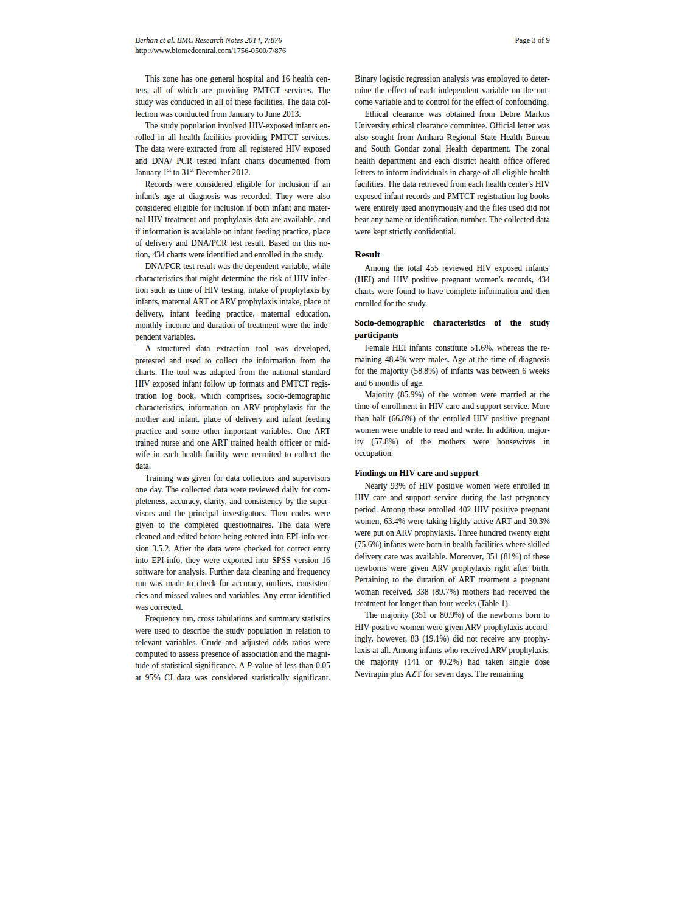Berhan et al. BMC Research Notes 2014, 7:876
http://www.biomedcentral.com/1756-0500/7/876
Page 3 of 9
This zone has one general hospital and 16 health centers, all of which are providing PMTCT services. The study was conducted in all of these facilities. The data collection was conducted from January to June 2013.
The study population involved HIV-exposed infants enrolled in all health facilities providing PMTCT services. The data were extracted from all registered HIV exposed and DNA/ PCR tested infant charts documented from January 1st to 31st December 2012.
Records were considered eligible for inclusion if an infant's age at diagnosis was recorded. They were also considered eligible for inclusion if both infant and maternal HIV treatment and prophylaxis data are available, and if information is available on infant feeding practice, place of delivery and DNA/PCR test result. Based on this notion, 434 charts were identified and enrolled in the study.
DNA/PCR test result was the dependent variable, while characteristics that might determine the risk of HIV infection such as time of HIV testing, intake of prophylaxis by infants, maternal ART or ARV prophylaxis intake, place of delivery, infant feeding practice, maternal education, monthly income and duration of treatment were the independent variables.
A structured data extraction tool was developed, pretested and used to collect the information from the charts. The tool was adapted from the national standard HIV exposed infant follow up formats and PMTCT registration log book, which comprises, socio-demographic characteristics, information on ARV prophylaxis for the mother and infant, place of delivery and infant feeding practice and some other important variables. One ART trained nurse and one ART trained health officer or midwife in each health facility were recruited to collect the data.
Training was given for data collectors and supervisors one day. The collected data were reviewed daily for completeness, accuracy, clarity, and consistency by the supervisors and the principal investigators. Then codes were given to the completed questionnaires. The data were cleaned and edited before being entered into EPI-info version 3.5.2. After the data were checked for correct entry into EPI-info, they were exported into SPSS version 16 software for analysis. Further data cleaning and frequency run was made to check for accuracy, outliers, consistencies and missed values and variables. Any error identified was corrected.
Frequency run, cross tabulations and summary statistics were used to describe the study population in relation to relevant variables. Crude and adjusted odds ratios were computed to assess presence of association and the magnitude of statistical significance. A P-value of less than 0.05 at 95% CI data was considered statistically significant. Binary logistic regression analysis was employed to determine the effect of each independent variable on the outcome variable and to control for the effect of confounding.
Ethical clearance was obtained from Debre Markos University ethical clearance committee. Official letter was also sought from Amhara Regional State Health Bureau and South Gondar zonal Health department. The zonal health department and each district health office offered letters to inform individuals in charge of all eligible health facilities. The data retrieved from each health center's HIV exposed infant records and PMTCT registration log books were entirely used anonymously and the files used did not bear any name or identification number. The collected data were kept strictly confidential.
Result
Among the total 455 reviewed HIV exposed infants' (HEI) and HIV positive pregnant women's records, 434 charts were found to have complete information and then enrolled for the study.
Socio-demographic characteristics of the study participants
Female HEI infants constitute 51.6%, whereas the remaining 48.4% were males. Age at the time of diagnosis for the majority (58.8%) of infants was between 6 weeks and 6 months of age.
Majority (85.9%) of the women were married at the time of enrollment in HIV care and support service. More than half (66.8%) of the enrolled HIV positive pregnant women were unable to read and write. In addition, majority (57.8%) of the mothers were housewives in occupation.
Findings on HIV care and support
Nearly 93% of HIV positive women were enrolled in HIV care and support service during the last pregnancy period. Among these enrolled 402 HIV positive pregnant women, 63.4% were taking highly active ART and 30.3% were put on ARV prophylaxis. Three hundred twenty eight (75.6%) infants were born in health facilities where skilled delivery care was available. Moreover, 351 (81%) of these newborns were given ARV prophylaxis right after birth. Pertaining to the duration of ART treatment a pregnant woman received, 338 (89.7%) mothers had received the treatment for longer than four weeks (Table 1).
The majority (351 or 80.9%) of the newborns born to HIV positive women were given ARV prophylaxis accordingly, however, 83 (19.1%) did not receive any prophylaxis at all. Among infants who received ARV prophylaxis, the majority (141 or 40.2%) had taken single dose Nevirapin plus AZT for seven days. The remaining